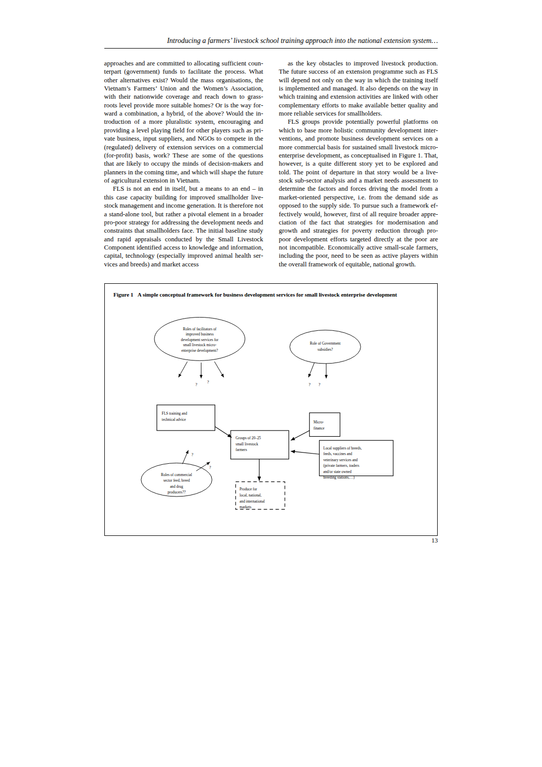Introducing a farmers’ livestock school training approach into the national extension system…
approaches and are committed to allocating sufficient counterpart (government) funds to facilitate the process. What other alternatives exist? Would the mass organisations, the Vietnam’s Farmers’ Union and the Women’s Association, with their nationwide coverage and reach down to grassroots level provide more suitable homes? Or is the way forward a combination, a hybrid, of the above? Would the introduction of a more pluralistic system, encouraging and providing a level playing field for other players such as private business, input suppliers, and NGOs to compete in the (regulated) delivery of extension services on a commercial (for-profit) basis, work? These are some of the questions that are likely to occupy the minds of decision-makers and planners in the coming time, and which will shape the future of agricultural extension in Vietnam.
FLS is not an end in itself, but a means to an end – in this case capacity building for improved smallholder livestock management and income generation. It is therefore not a stand-alone tool, but rather a pivotal element in a broader pro-poor strategy for addressing the development needs and constraints that smallholders face. The initial baseline study and rapid appraisals conducted by the Small Livestock Component identified access to knowledge and information, capital, technology (especially improved animal health services and breeds) and market access
as the key obstacles to improved livestock production. The future success of an extension programme such as FLS will depend not only on the way in which the training itself is implemented and managed. It also depends on the way in which training and extension activities are linked with other complementary efforts to make available better quality and more reliable services for smallholders.
FLS groups provide potentially powerful platforms on which to base more holistic community development interventions, and promote business development services on a more commercial basis for sustained small livestock micro-enterprise development, as conceptualised in Figure 1. That, however, is a quite different story yet to be explored and told. The point of departure in that story would be a livestock sub-sector analysis and a market needs assessment to determine the factors and forces driving the model from a market-oriented perspective, i.e. from the demand side as opposed to the supply side. To pursue such a framework effectively would, however, first of all require broader appreciation of the fact that strategies for modernisation and growth and strategies for poverty reduction through pro-poor development efforts targeted directly at the poor are not incompatible. Economically active small-scale farmers, including the poor, need to be seen as active players within the overall framework of equitable, national growth.
Figure 1 A simple conceptual framework for business development services for small livestock enterprise development
Roles of facilitators of improved business development services for small livestock micro- enterprise development? Role of Government subsidies? ? ? ? ? FLS training and technical advice Micro- finance Groups of 20–25 small livestock farmers Local suppliers of breeds, feeds, vaccines and veterinary services and (private farmers, traders and/or state owned breeding stations,…) Roles of commercial sector feed, breed and drug producers?? Produce for local, national, and international markets ? ?
13